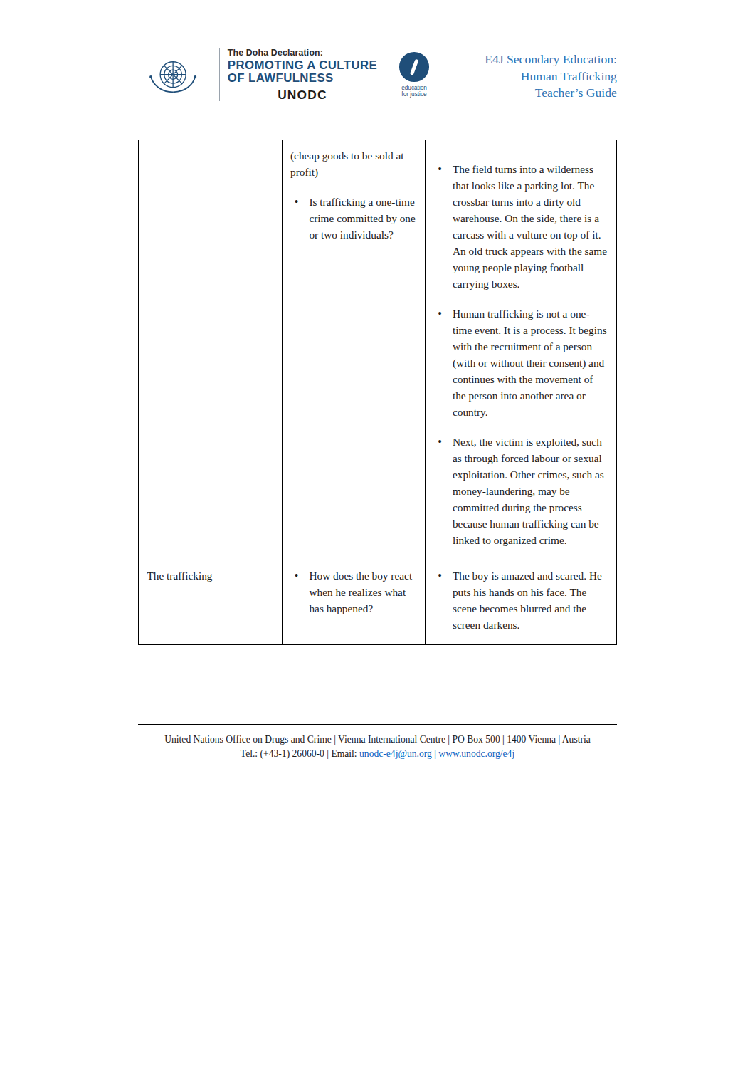The Doha Declaration:
PROMOTING A CULTURE
OF LAWFULNESS
UNODC
education
for justice
E4J Secondary Education: Human Trafficking
Teacher’s Guide
| | (cheap goods to be sold at profit) Is trafficking a one-time crime committed by one or two individuals? | The field turns into a wilderness that looks like a parking lot. The crossbar turns into a dirty old warehouse. On the side, there is a carcass with a vulture on top of it. An old truck appears with the same young people playing football carrying boxes. Human trafficking is not a one-time event. It is a process. It begins with the recruitment of a person (with or without their consent) and continues with the movement of the person into another area or country. Next, the victim is exploited, such as through forced labour or sexual exploitation. Other crimes, such as money-laundering, may be committed during the process because human trafficking can be linked to organized crime. |
| The trafficking | How does the boy react when he realizes what has happened? | The boy is amazed and scared. He puts his hands on his face. The scene becomes blurred and the screen darkens. |
United Nations Office on Drugs and Crime | Vienna International Centre | PO Box 500 | 1400 Vienna | Austria
Tel.: (+43-1) 26060-0 | Email: unodc-e4j@un.org | www.unodc.org/e4j